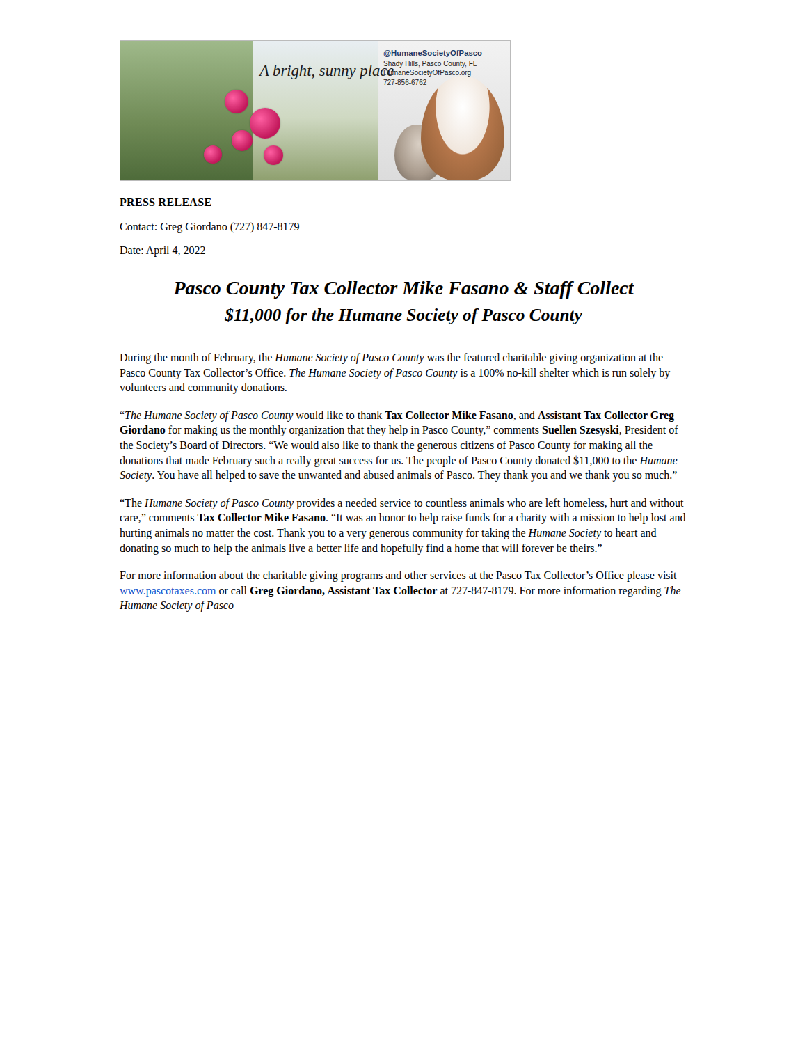A bright, sunny place
@HumaneSocietyOfPasco
Shady Hills, Pasco County, FL
HumaneSocietyOfPasco.org
727-856-6762
PRESS RELEASE
Contact: Greg Giordano (727) 847-8179
Date: April 4, 2022
Pasco County Tax Collector Mike Fasano & Staff Collect
$11,000 for the Humane Society of Pasco County
During the month of February, the Humane Society of Pasco County was the featured charitable giving organization at the Pasco County Tax Collector’s Office. The Humane Society of Pasco County is a 100% no-kill shelter which is run solely by volunteers and community donations.
“The Humane Society of Pasco County would like to thank Tax Collector Mike Fasano, and Assistant Tax Collector Greg Giordano for making us the monthly organization that they help in Pasco County,” comments Suellen Szesyski, President of the Society’s Board of Directors. “We would also like to thank the generous citizens of Pasco County for making all the donations that made February such a really great success for us. The people of Pasco County donated $11,000 to the Humane Society. You have all helped to save the unwanted and abused animals of Pasco. They thank you and we thank you so much.”
“The Humane Society of Pasco County provides a needed service to countless animals who are left homeless, hurt and without care,” comments Tax Collector Mike Fasano. “It was an honor to help raise funds for a charity with a mission to help lost and hurting animals no matter the cost. Thank you to a very generous community for taking the Humane Society to heart and donating so much to help the animals live a better life and hopefully find a home that will forever be theirs.”
For more information about the charitable giving programs and other services at the Pasco Tax Collector’s Office please visit www.pascotaxes.com or call Greg Giordano, Assistant Tax Collector at 727-847-8179. For more information regarding The Humane Society of Pasco